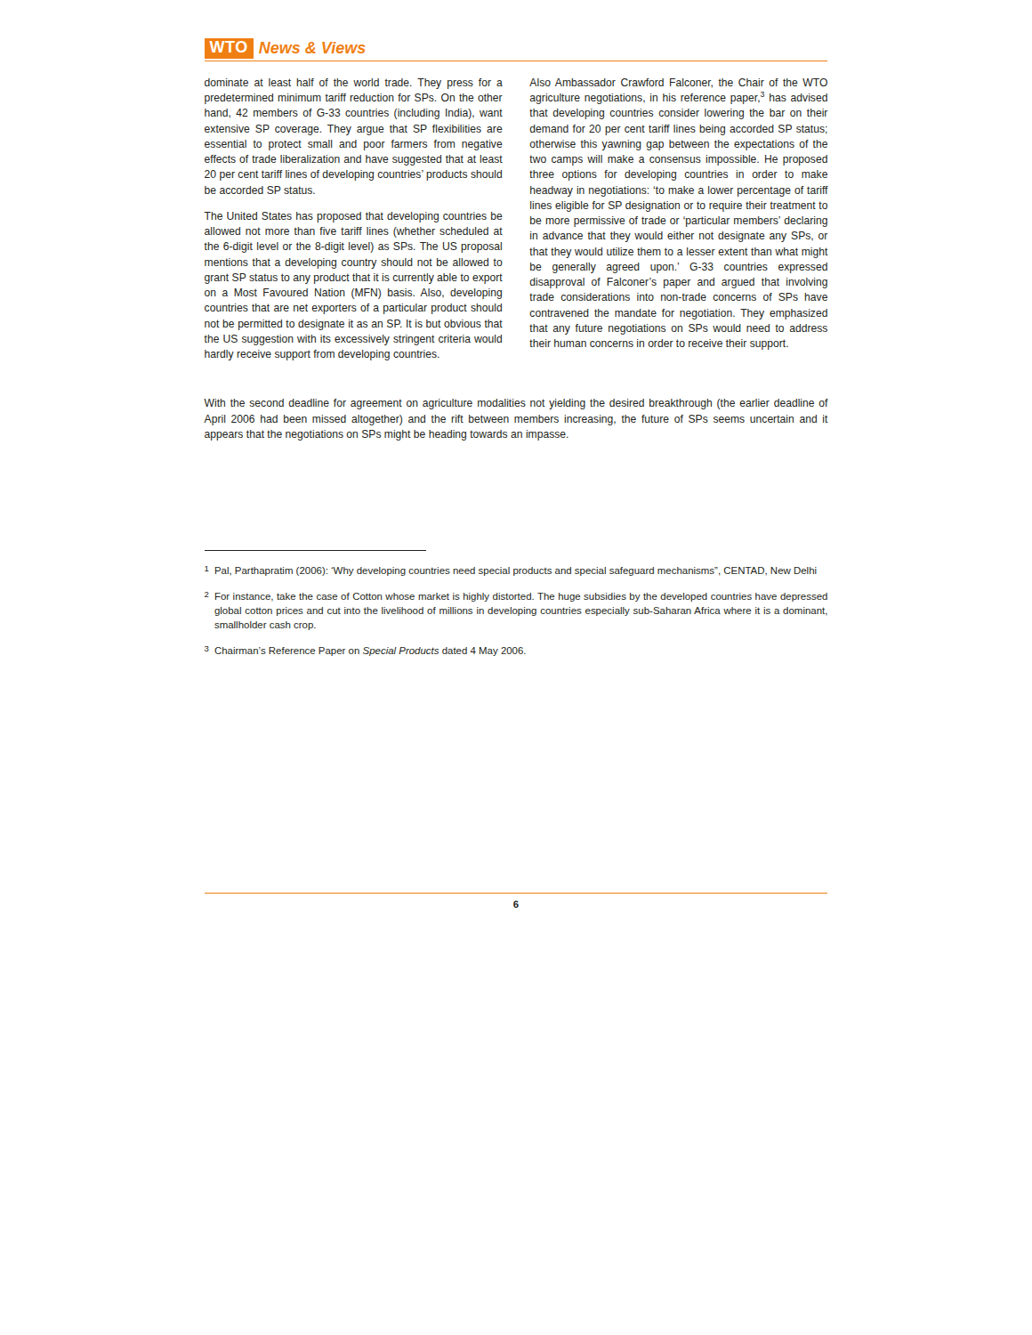WTO News & Views
dominate at least half of the world trade. They press for a predetermined minimum tariff reduction for SPs. On the other hand, 42 members of G-33 countries (including India), want extensive SP coverage. They argue that SP flexibilities are essential to protect small and poor farmers from negative effects of trade liberalization and have suggested that at least 20 per cent tariff lines of developing countries’ products should be accorded SP status.
The United States has proposed that developing countries be allowed not more than five tariff lines (whether scheduled at the 6-digit level or the 8-digit level) as SPs. The US proposal mentions that a developing country should not be allowed to grant SP status to any product that it is currently able to export on a Most Favoured Nation (MFN) basis. Also, developing countries that are net exporters of a particular product should not be permitted to designate it as an SP. It is but obvious that the US suggestion with its excessively stringent criteria would hardly receive support from developing countries.
Also Ambassador Crawford Falconer, the Chair of the WTO agriculture negotiations, in his reference paper,3 has advised that developing countries consider lowering the bar on their demand for 20 per cent tariff lines being accorded SP status; otherwise this yawning gap between the expectations of the two camps will make a consensus impossible. He proposed three options for developing countries in order to make headway in negotiations: ‘to make a lower percentage of tariff lines eligible for SP designation or to require their treatment to be more permissive of trade or ‘particular members’ declaring in advance that they would either not designate any SPs, or that they would utilize them to a lesser extent than what might be generally agreed upon.’ G-33 countries expressed disapproval of Falconer’s paper and argued that involving trade considerations into non-trade concerns of SPs have contravened the mandate for negotiation. They emphasized that any future negotiations on SPs would need to address their human concerns in order to receive their support.
With the second deadline for agreement on agriculture modalities not yielding the desired breakthrough (the earlier deadline of April 2006 had been missed altogether) and the rift between members increasing, the future of SPs seems uncertain and it appears that the negotiations on SPs might be heading towards an impasse.
1
Pal, Parthapratim (2006): ‘Why developing countries need special products and special safeguard mechanisms”, CENTAD, New Delhi
2
For instance, take the case of Cotton whose market is highly distorted. The huge subsidies by the developed countries have depressed global cotton prices and cut into the livelihood of millions in developing countries especially sub-Saharan Africa where it is a dominant, smallholder cash crop.
3
Chairman’s Reference Paper on Special Products dated 4 May 2006.
6